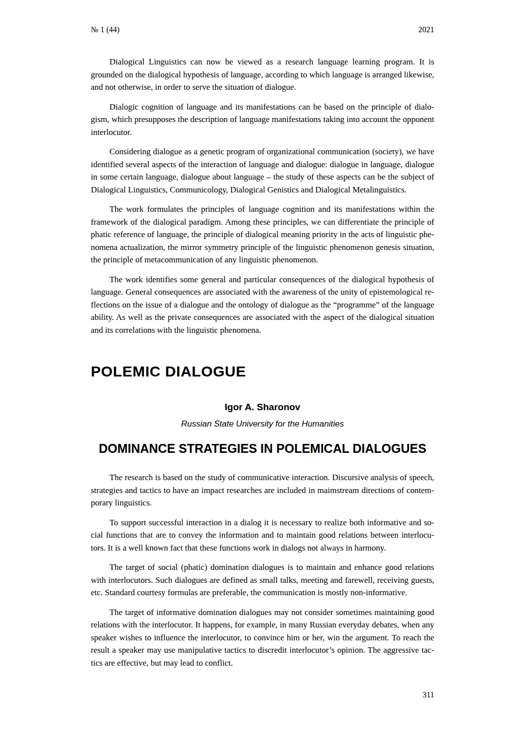№ 1 (44) 2021
Dialogical Linguistics can now be viewed as a research language learning program. It is grounded on the dialogical hypothesis of language, according to which language is arranged likewise, and not otherwise, in order to serve the situation of dialogue.
Dialogic cognition of language and its manifestations can be based on the principle of dialogism, which presupposes the description of language manifestations taking into account the opponent interlocutor.
Considering dialogue as a genetic program of organizational communication (society), we have identified several aspects of the interaction of language and dialogue: dialogue in language, dialogue in some certain language, dialogue about language – the study of these aspects can be the subject of Dialogical Linguistics, Communicology, Dialogical Genistics and Dialogical Metalinguistics.
The work formulates the principles of language cognition and its manifestations within the framework of the dialogical paradigm. Among these principles, we can differentiate the principle of phatic reference of language, the principle of dialogical meaning priority in the acts of linguistic phenomena actualization, the mirror symmetry principle of the linguistic phenomenon genesis situation, the principle of metacommunication of any linguistic phenomenon.
The work identifies some general and particular consequences of the dialogical hypothesis of language. General consequences are associated with the awareness of the unity of epistemological reflections on the issue of a dialogue and the ontology of dialogue as the “programme” of the language ability. As well as the private consequences are associated with the aspect of the dialogical situation and its correlations with the linguistic phenomena.
POLEMIC DIALOGUE
Igor A. Sharonov
Russian State University for the Humanities
Dominance strategies in polemical dialogues
The research is based on the study of communicative interaction. Discursive analysis of speech, strategies and tactics to have an impact researches are included in maimstream directions of contemporary linguistics.
To support successful interaction in a dialog it is necessary to realize both informative and social functions that are to convey the information and to maintain good relations between interlocutors. It is a well known fact that these functions work in dialogs not always in harmony.
The target of social (phatic) domination dialogues is to maintain and enhance good relations with interlocutors. Such dialogues are defined as small talks, meeting and farewell, receiving guests, etc. Standard courtesy formulas are preferable, the communication is mostly non-informative.
The target of informative domination dialogues may not consider sometimes maintaining good relations with the interlocutor. It happens, for example, in many Russian everyday debates, when any speaker wishes to influence the interlocutor, to convince him or her, win the argument. To reach the result a speaker may use manipulative tactics to discredit interlocutor’s opinion. The aggressive tactics are effective, but may lead to conflict.
311